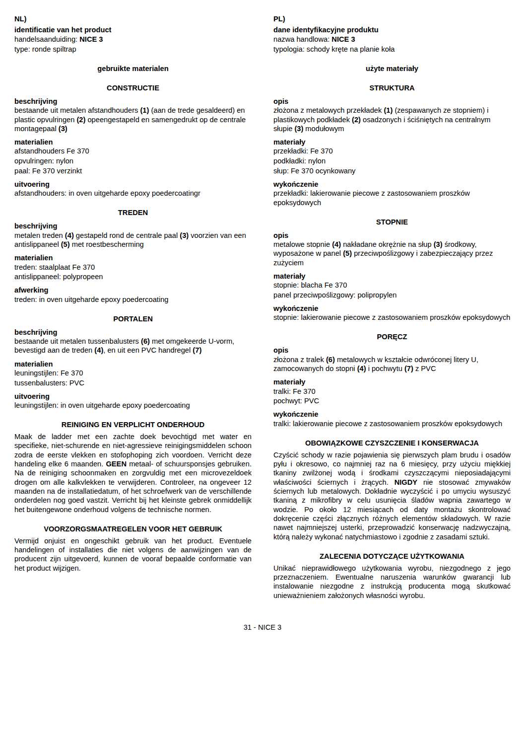NL)
identificatie van het product
handelsaanduiding: NICE 3
type: ronde spiltrap
gebruikte materialen
CONSTRUCTIE
beschrijving
bestaande uit metalen afstandhouders (1) (aan de trede gesaldeerd) en plastic opvulringen (2) opeengestapeld en samengedrukt op de centrale montagepaal (3)
materialien
afstandhouders Fe 370
opvulringen: nylon
paal: Fe 370 verzinkt
uitvoering
afstandhouders: in oven uitgeharde epoxy poedercoatingr
TREDEN
beschrijving
metalen treden (4) gestapeld rond de centrale paal (3) voorzien van een antislippaneel (5) met roestbescherming
materialien
treden: staalplaat Fe 370
antislippaneel: polypropeen
afwerking
treden: in oven uitgeharde epoxy poedercoating
PORTALEN
beschrijving
bestaande uit metalen tussenbalusters (6) met omgekeerde U-vorm, bevestigd aan de treden (4), en uit een PVC handregel (7)
materialien
leuningstijlen: Fe 370
tussenbalusters: PVC
uitvoering
leuningstijlen: in oven uitgeharde epoxy poedercoating
REINIGING EN VERPLICHT ONDERHOUD
Maak de ladder met een zachte doek bevochtigd met water en specifieke, niet-schurende en niet-agressieve reinigingsmiddelen schoon zodra de eerste vlekken en stofophoping zich voordoen. Verricht deze handeling elke 6 maanden. GEEN metaal- of schuursponsjes gebruiken. Na de reiniging schoonmaken en zorgvuldig met een microvezeldoek drogen om alle kalkvlekken te verwijderen. Controleer, na ongeveer 12 maanden na de installatiedatum, of het schroefwerk van de verschillende onderdelen nog goed vastzit. Verricht bij het kleinste gebrek onmiddellijk het buitengewone onderhoud volgens de technische normen.
VOORZORGSMAATREGELEN VOOR HET GEBRUIK
Vermijd onjuist en ongeschikt gebruik van het product. Eventuele handelingen of installaties die niet volgens de aanwijzingen van de producent zijn uitgevoerd, kunnen de vooraf bepaalde conformatie van het product wijzigen.
PL)
dane identyfikacyjne produktu
nazwa handlowa: NICE 3
typologia: schody kręte na planie koła
użyte materiały
STRUKTURA
opis
złożona z metalowych przekładek (1) (zespawanych ze stopniem) i plastikowych podkładek (2) osadzonych i ściśniętych na centralnym słupie (3) modułowym
materiały
przekładki: Fe 370
podkładki: nylon
słup: Fe 370 ocynkowany
wykończenie
przekładki: lakierowanie piecowe z zastosowaniem proszków epoksydowych
STOPNIE
opis
metalowe stopnie (4) nakładane okrężnie na słup (3) środkowy, wyposażone w panel (5) przeciwpoślizgowy i zabezpieczający przez zużyciem
materiały
stopnie: blacha Fe 370
panel przeciwpoślizgowy: polipropylen
wykończenie
stopnie: lakierowanie piecowe z zastosowaniem proszków epoksydowych
PORĘCZ
opis
złożona z tralek (6) metalowych w kształcie odwróconej litery U, zamocowanych do stopni (4) i pochwytu (7) z PVC
materiały
tralki: Fe 370
pochwyt: PVC
wykończenie
tralki: lakierowanie piecowe z zastosowaniem proszków epoksydowych
OBOWIĄZKOWE CZYSZCZENIE I KONSERWACJA
Czyścić schody w razie pojawienia się pierwszych plam brudu i osadów pyłu i okresowo, co najmniej raz na 6 miesięcy, przy użyciu miękkiej tkaniny zwilżonej wodą i środkami czyszczącymi nieposiadającymi właściwości ściernych i żrących. NIGDY nie stosować zmywaków ściernych lub metalowych. Dokładnie wyczyścić i po umyciu wysuszyć tkaniną z mikrofibry w celu usunięcia śladów wapnia zawartego w wodzie. Po około 12 miesiącach od daty montażu skontrolować dokręcenie części złącznych różnych elementów składowych. W razie nawet najmniejszej usterki, przeprowadzić konserwację nadzwyczajną, którą należy wykonać natychmiastowo i zgodnie z zasadami sztuki.
ZALECENIA DOTYCZĄCE UŻYTKOWANIA
Unikać nieprawidłowego użytkowania wyrobu, niezgodnego z jego przeznaczeniem. Ewentualne naruszenia warunków gwarancji lub instalowanie niezgodne z instrukcją producenta mogą skutkować unieważnieniem założonych własności wyrobu.
31 - NICE 3